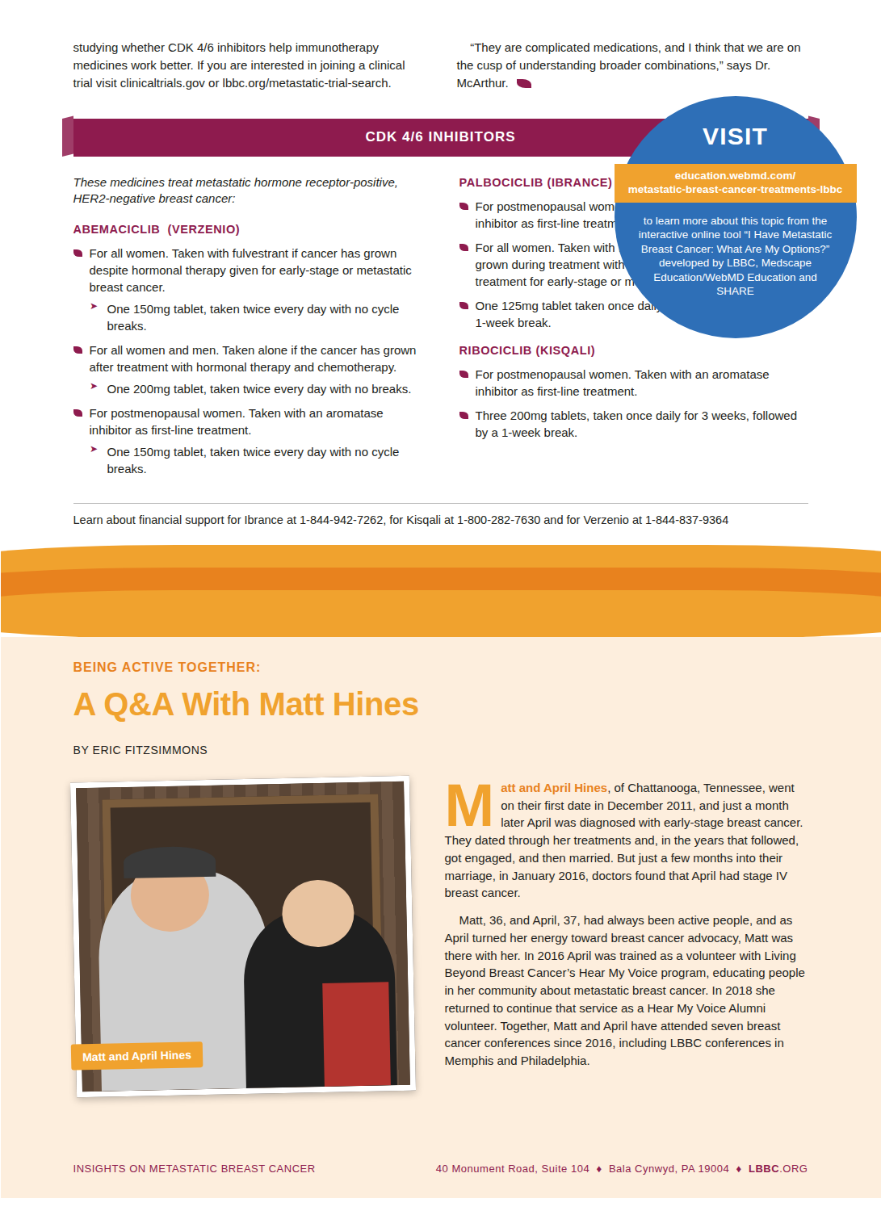studying whether CDK 4/6 inhibitors help immunotherapy medicines work better. If you are interested in joining a clinical trial visit clinicaltrials.gov or lbbc.org/metastatic-trial-search.
“They are complicated medications, and I think that we are on the cusp of understanding broader combinations,” says Dr. McArthur.
CDK 4/6 INHIBITORS
VISIT
education.webmd.com/
metastatic-breast-cancer-treatments-lbbc
to learn more about this topic from the interactive online tool “I Have Metastatic Breast Cancer: What Are My Options?” developed by LBBC, Medscape Education/WebMD Education and SHARE
These medicines treat metastatic hormone receptor-positive, HER2-negative breast cancer:
ABEMACICLIB (VERZENIO)
For all women. Taken with fulvestrant if cancer has grown despite hormonal therapy given for early-stage or metastatic breast cancer.
One 150mg tablet, taken twice every day with no cycle breaks.
For all women and men. Taken alone if the cancer has grown after treatment with hormonal therapy and chemotherapy.
One 200mg tablet, taken twice every day with no breaks.
For postmenopausal women. Taken with an aromatase inhibitor as first-line treatment.
One 150mg tablet, taken twice every day with no cycle breaks.
PALBOCICLIB (IBRANCE)
For postmenopausal women. Taken with an aromatase inhibitor as first-line treatment.
For all women. Taken with fulvestrant if breast cancer has grown during treatment with hormonal therapy (either during treatment for early-stage or metastatic breast cancer).
One 125mg tablet taken once daily for 3 weeks, followed by a 1-week break.
RIBOCICLIB (KISQALI)
For postmenopausal women. Taken with an aromatase inhibitor as first-line treatment.
Three 200mg tablets, taken once daily for 3 weeks, followed by a 1-week break.
Learn about financial support for Ibrance at 1-844-942-7262, for Kisqali at 1-800-282-7630 and for Verzenio at 1-844-837-9364
BEING ACTIVE TOGETHER:
A Q&A With Matt Hines
BY ERIC FITZSIMMONS
Matt and April Hines
Matt and April Hines, of Chattanooga, Tennessee, went on their first date in December 2011, and just a month later April was diagnosed with early-stage breast cancer. They dated through her treatments and, in the years that followed, got engaged, and then married. But just a few months into their marriage, in January 2016, doctors found that April had stage IV breast cancer.
Matt, 36, and April, 37, had always been active people, and as April turned her energy toward breast cancer advocacy, Matt was there with her. In 2016 April was trained as a volunteer with Living Beyond Breast Cancer’s Hear My Voice program, educating people in her community about metastatic breast cancer. In 2018 she returned to continue that service as a Hear My Voice Alumni volunteer. Together, Matt and April have attended seven breast cancer conferences since 2016, including LBBC conferences in Memphis and Philadelphia.
INSIGHTS ON METASTATIC BREAST CANCER
40 Monument Road, Suite 104 ♦ Bala Cynwyd, PA 19004 ♦ LBBC.ORG